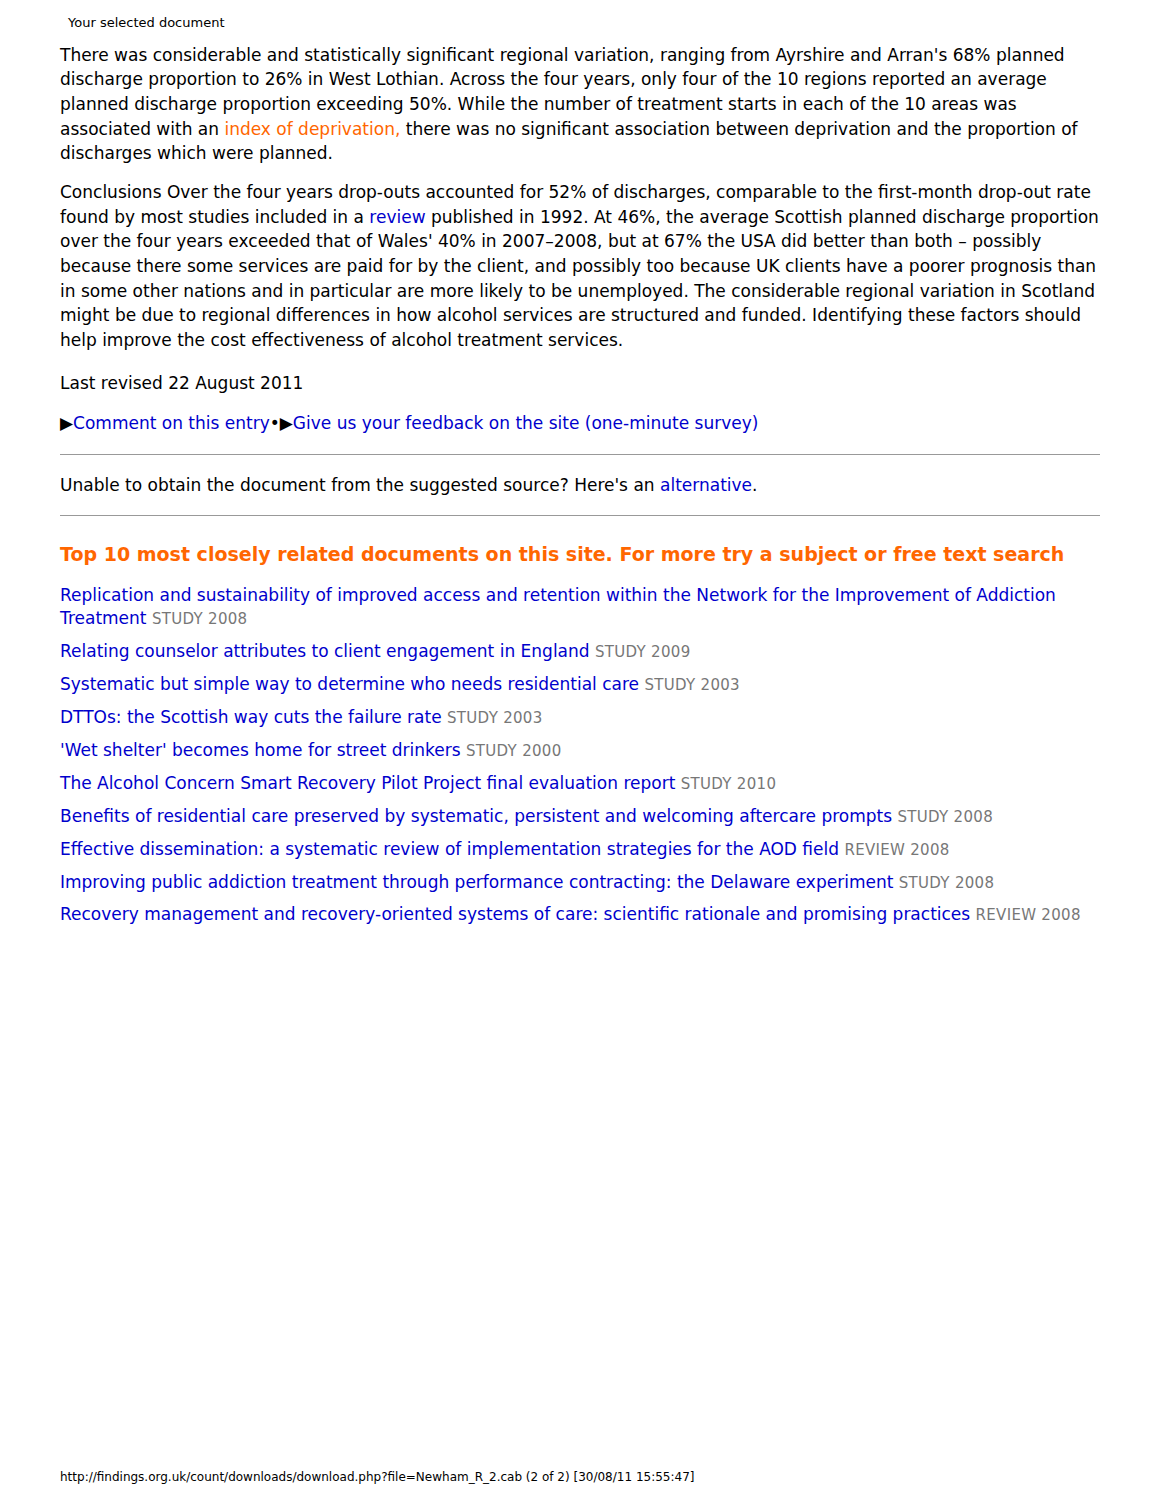Your selected document
There was considerable and statistically significant regional variation, ranging from Ayrshire and Arran's 68% planned discharge proportion to 26% in West Lothian. Across the four years, only four of the 10 regions reported an average planned discharge proportion exceeding 50%. While the number of treatment starts in each of the 10 areas was associated with an index of deprivation, there was no significant association between deprivation and the proportion of discharges which were planned.
Conclusions Over the four years drop-outs accounted for 52% of discharges, comparable to the first-month drop-out rate found by most studies included in a review published in 1992. At 46%, the average Scottish planned discharge proportion over the four years exceeded that of Wales' 40% in 2007–2008, but at 67% the USA did better than both – possibly because there some services are paid for by the client, and possibly too because UK clients have a poorer prognosis than in some other nations and in particular are more likely to be unemployed. The considerable regional variation in Scotland might be due to regional differences in how alcohol services are structured and funded. Identifying these factors should help improve the cost effectiveness of alcohol treatment services.
Last revised 22 August 2011
▶Comment on this entry•▶Give us your feedback on the site (one-minute survey)
Unable to obtain the document from the suggested source? Here's an alternative.
Top 10 most closely related documents on this site. For more try a subject or free text search
Replication and sustainability of improved access and retention within the Network for the Improvement of Addiction Treatment STUDY 2008
Relating counselor attributes to client engagement in England STUDY 2009
Systematic but simple way to determine who needs residential care STUDY 2003
DTTOs: the Scottish way cuts the failure rate STUDY 2003
'Wet shelter' becomes home for street drinkers STUDY 2000
The Alcohol Concern Smart Recovery Pilot Project final evaluation report STUDY 2010
Benefits of residential care preserved by systematic, persistent and welcoming aftercare prompts STUDY 2008
Effective dissemination: a systematic review of implementation strategies for the AOD field REVIEW 2008
Improving public addiction treatment through performance contracting: the Delaware experiment STUDY 2008
Recovery management and recovery-oriented systems of care: scientific rationale and promising practices REVIEW 2008
http://findings.org.uk/count/downloads/download.php?file=Newham_R_2.cab (2 of 2) [30/08/11 15:55:47]